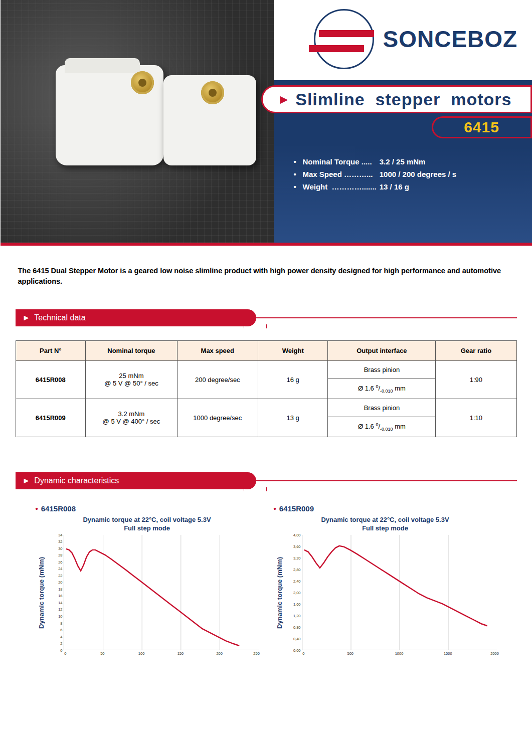SONCEBOZ
►
Slimline stepper motors
6415
| • | Nominal Torque ..... | 3.2 / 25 mNm |
| • | Max Speed ………... | 1000 / 200 degrees / s |
| • | Weight …………....... | 13 / 16 g |
The 6415 Dual Stepper Motor is a geared low noise slimline product with high power density designed for high performance and automotive applications.
► Technical data
| Part N° | Nominal torque | Max speed | Weight | Output interface | Gear ratio |
| --- | --- | --- | --- | --- | --- |
| 6415R008 | 25 mNm @ 5 V @ 50° / sec | 200 degree/sec | 16 g | Brass pinion | 1:90 |
| Ø 1.6 0 / -0.010 mm |
| 6415R009 | 3.2 mNm @ 5 V @ 400° / sec | 1000 degree/sec | 13 g | Brass pinion | 1:10 |
| Ø 1.6 0 / -0.010 mm |
► Dynamic characteristics
•6415R008
Dynamic torque at 22°C, coil voltage 5.3V
Full step mode
Dynamic torque (mNm)
34 32 30 28 26 24 22 20 18 16 14 12 10 8 6 4 2 0
0 50 100 150 200 250
•6415R009
Dynamic torque at 22°C, coil voltage 5.3V
Full step mode
Dynamic torque (mNm)
4,00 3,60 3,20 2,80 2,40 2,00 1,60 1,20 0,80 0,40 0,00
0 500 1000 1500 2000